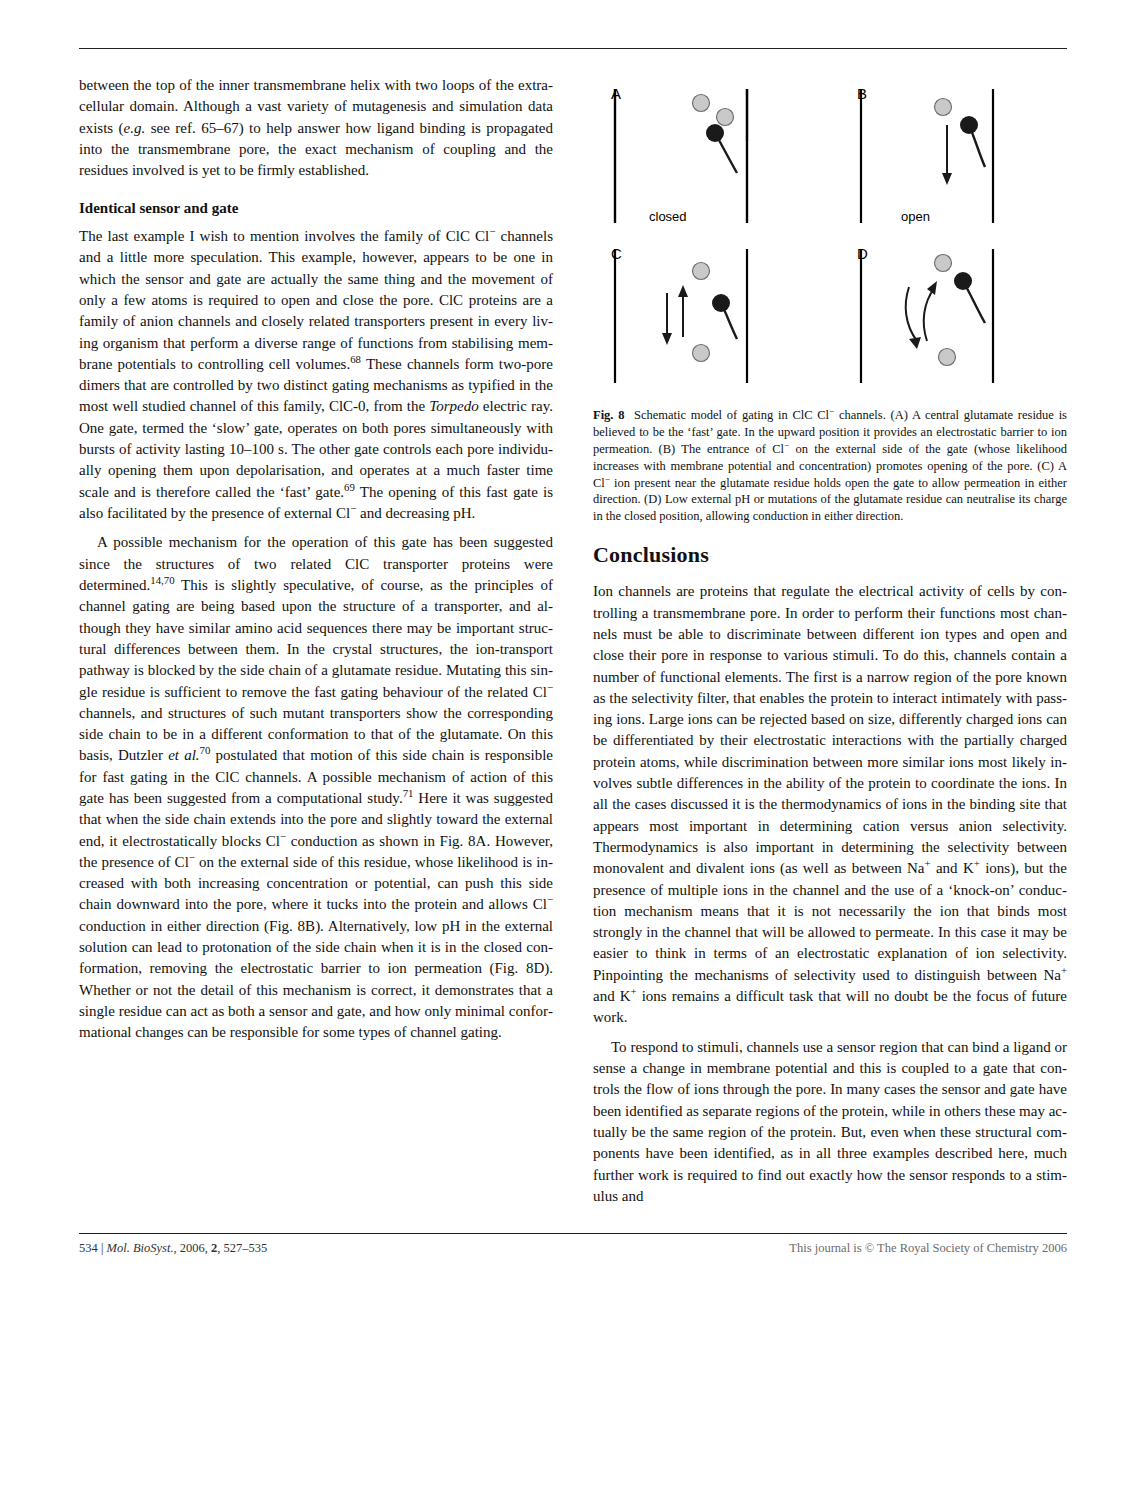between the top of the inner transmembrane helix with two loops of the extracellular domain. Although a vast variety of mutagenesis and simulation data exists (e.g. see ref. 65–67) to help answer how ligand binding is propagated into the transmembrane pore, the exact mechanism of coupling and the residues involved is yet to be firmly established.
Identical sensor and gate
The last example I wish to mention involves the family of ClC Cl− channels and a little more speculation. This example, however, appears to be one in which the sensor and gate are actually the same thing and the movement of only a few atoms is required to open and close the pore. ClC proteins are a family of anion channels and closely related transporters present in every living organism that perform a diverse range of functions from stabilising membrane potentials to controlling cell volumes.68 These channels form two-pore dimers that are controlled by two distinct gating mechanisms as typified in the most well studied channel of this family, ClC-0, from the Torpedo electric ray. One gate, termed the ‘slow’ gate, operates on both pores simultaneously with bursts of activity lasting 10–100 s. The other gate controls each pore individually opening them upon depolarisation, and operates at a much faster time scale and is therefore called the ‘fast’ gate.69 The opening of this fast gate is also facilitated by the presence of external Cl− and decreasing pH.
A possible mechanism for the operation of this gate has been suggested since the structures of two related ClC transporter proteins were determined.14,70 This is slightly speculative, of course, as the principles of channel gating are being based upon the structure of a transporter, and although they have similar amino acid sequences there may be important structural differences between them. In the crystal structures, the ion-transport pathway is blocked by the side chain of a glutamate residue. Mutating this single residue is sufficient to remove the fast gating behaviour of the related Cl− channels, and structures of such mutant transporters show the corresponding side chain to be in a different conformation to that of the glutamate. On this basis, Dutzler et al.70 postulated that motion of this side chain is responsible for fast gating in the ClC channels. A possible mechanism of action of this gate has been suggested from a computational study.71 Here it was suggested that when the side chain extends into the pore and slightly toward the external end, it electrostatically blocks Cl− conduction as shown in Fig. 8A. However, the presence of Cl− on the external side of this residue, whose likelihood is increased with both increasing concentration or potential, can push this side chain downward into the pore, where it tucks into the protein and allows Cl− conduction in either direction (Fig. 8B). Alternatively, low pH in the external solution can lead to protonation of the side chain when it is in the closed conformation, removing the electrostatic barrier to ion permeation (Fig. 8D). Whether or not the detail of this mechanism is correct, it demonstrates that a single residue can act as both a sensor and gate, and how only minimal conformational changes can be responsible for some types of channel gating.
A closed
B open
C
D
Fig. 8 Schematic model of gating in ClC Cl− channels. (A) A central glutamate residue is believed to be the ‘fast’ gate. In the upward position it provides an electrostatic barrier to ion permeation. (B) The entrance of Cl− on the external side of the gate (whose likelihood increases with membrane potential and concentration) promotes opening of the pore. (C) A Cl− ion present near the glutamate residue holds open the gate to allow permeation in either direction. (D) Low external pH or mutations of the glutamate residue can neutralise its charge in the closed position, allowing conduction in either direction.
Conclusions
Ion channels are proteins that regulate the electrical activity of cells by controlling a transmembrane pore. In order to perform their functions most channels must be able to discriminate between different ion types and open and close their pore in response to various stimuli. To do this, channels contain a number of functional elements. The first is a narrow region of the pore known as the selectivity filter, that enables the protein to interact intimately with passing ions. Large ions can be rejected based on size, differently charged ions can be differentiated by their electrostatic interactions with the partially charged protein atoms, while discrimination between more similar ions most likely involves subtle differences in the ability of the protein to coordinate the ions. In all the cases discussed it is the thermodynamics of ions in the binding site that appears most important in determining cation versus anion selectivity. Thermodynamics is also important in determining the selectivity between monovalent and divalent ions (as well as between Na+ and K+ ions), but the presence of multiple ions in the channel and the use of a ‘knock-on’ conduction mechanism means that it is not necessarily the ion that binds most strongly in the channel that will be allowed to permeate. In this case it may be easier to think in terms of an electrostatic explanation of ion selectivity. Pinpointing the mechanisms of selectivity used to distinguish between Na+ and K+ ions remains a difficult task that will no doubt be the focus of future work.
To respond to stimuli, channels use a sensor region that can bind a ligand or sense a change in membrane potential and this is coupled to a gate that controls the flow of ions through the pore. In many cases the sensor and gate have been identified as separate regions of the protein, while in others these may actually be the same region of the protein. But, even when these structural components have been identified, as in all three examples described here, much further work is required to find out exactly how the sensor responds to a stimulus and
534 | Mol. BioSyst., 2006, 2, 527–535
This journal is © The Royal Society of Chemistry 2006